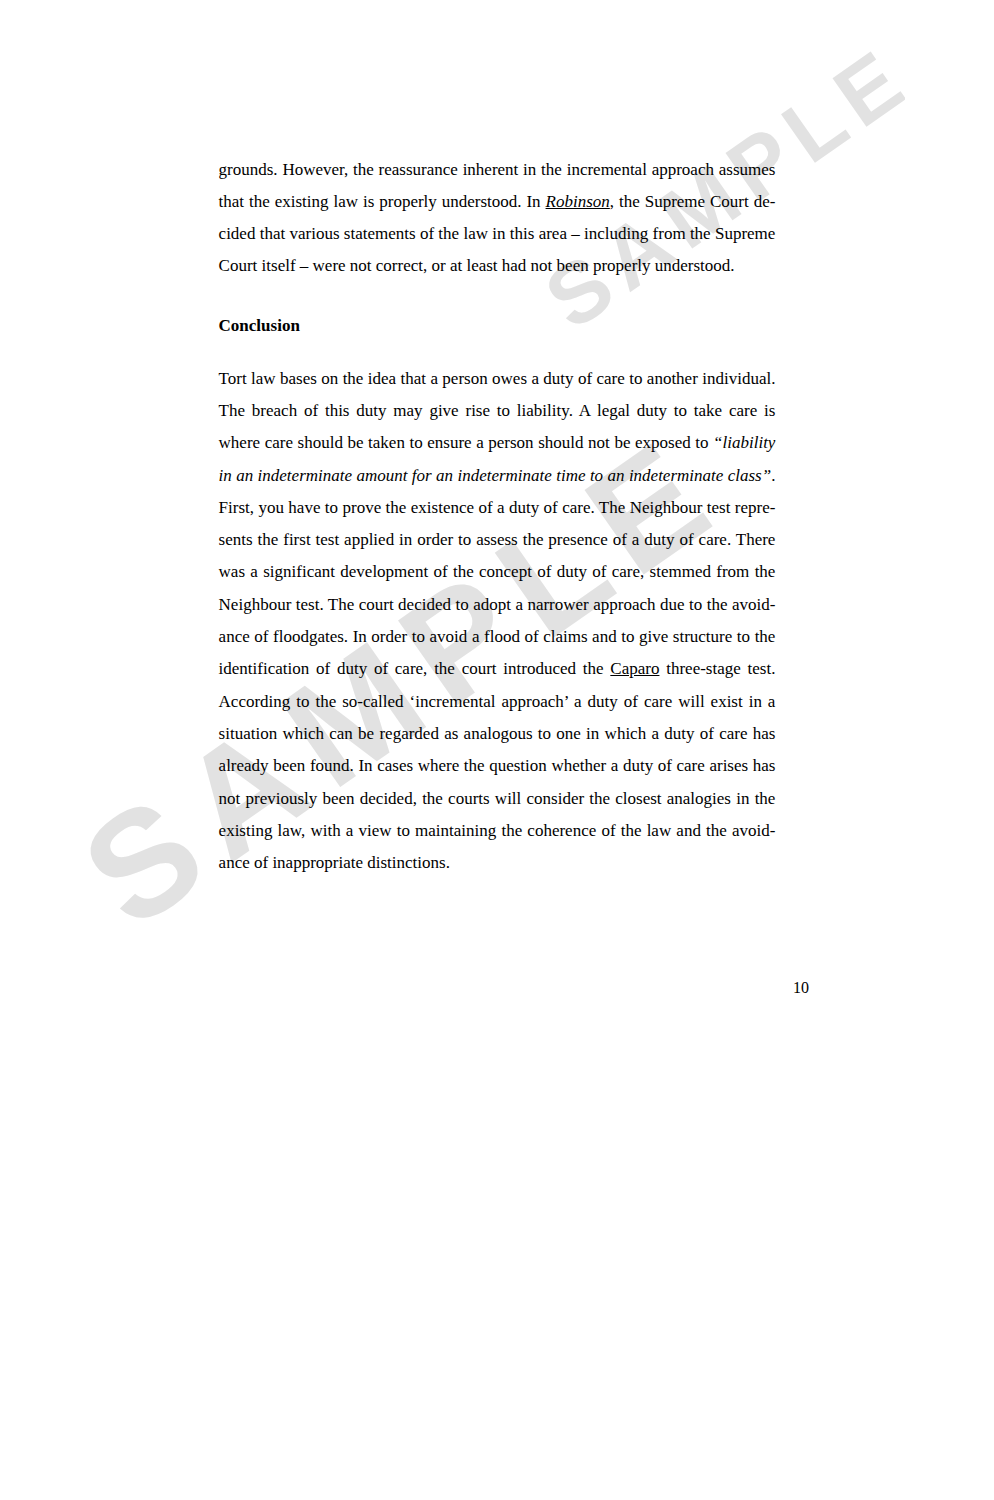SAMPLE
SAMPLE
grounds. However, the reassurance inherent in the incremental approach assumes that the existing law is properly understood. In Robinson, the Supreme Court decided that various statements of the law in this area – including from the Supreme Court itself – were not correct, or at least had not been properly understood.
Conclusion
Tort law bases on the idea that a person owes a duty of care to another individual. The breach of this duty may give rise to liability. A legal duty to take care is where care should be taken to ensure a person should not be exposed to “liability in an indeterminate amount for an indeterminate time to an indeterminate class”. First, you have to prove the existence of a duty of care. The Neighbour test represents the first test applied in order to assess the presence of a duty of care. There was a significant development of the concept of duty of care, stemmed from the Neighbour test. The court decided to adopt a narrower approach due to the avoidance of floodgates. In order to avoid a flood of claims and to give structure to the identification of duty of care, the court introduced the Caparo three-stage test. According to the so-called ‘incremental approach’ a duty of care will exist in a situation which can be regarded as analogous to one in which a duty of care has already been found. In cases where the question whether a duty of care arises has not previously been decided, the courts will consider the closest analogies in the existing law, with a view to maintaining the coherence of the law and the avoidance of inappropriate distinctions.
10